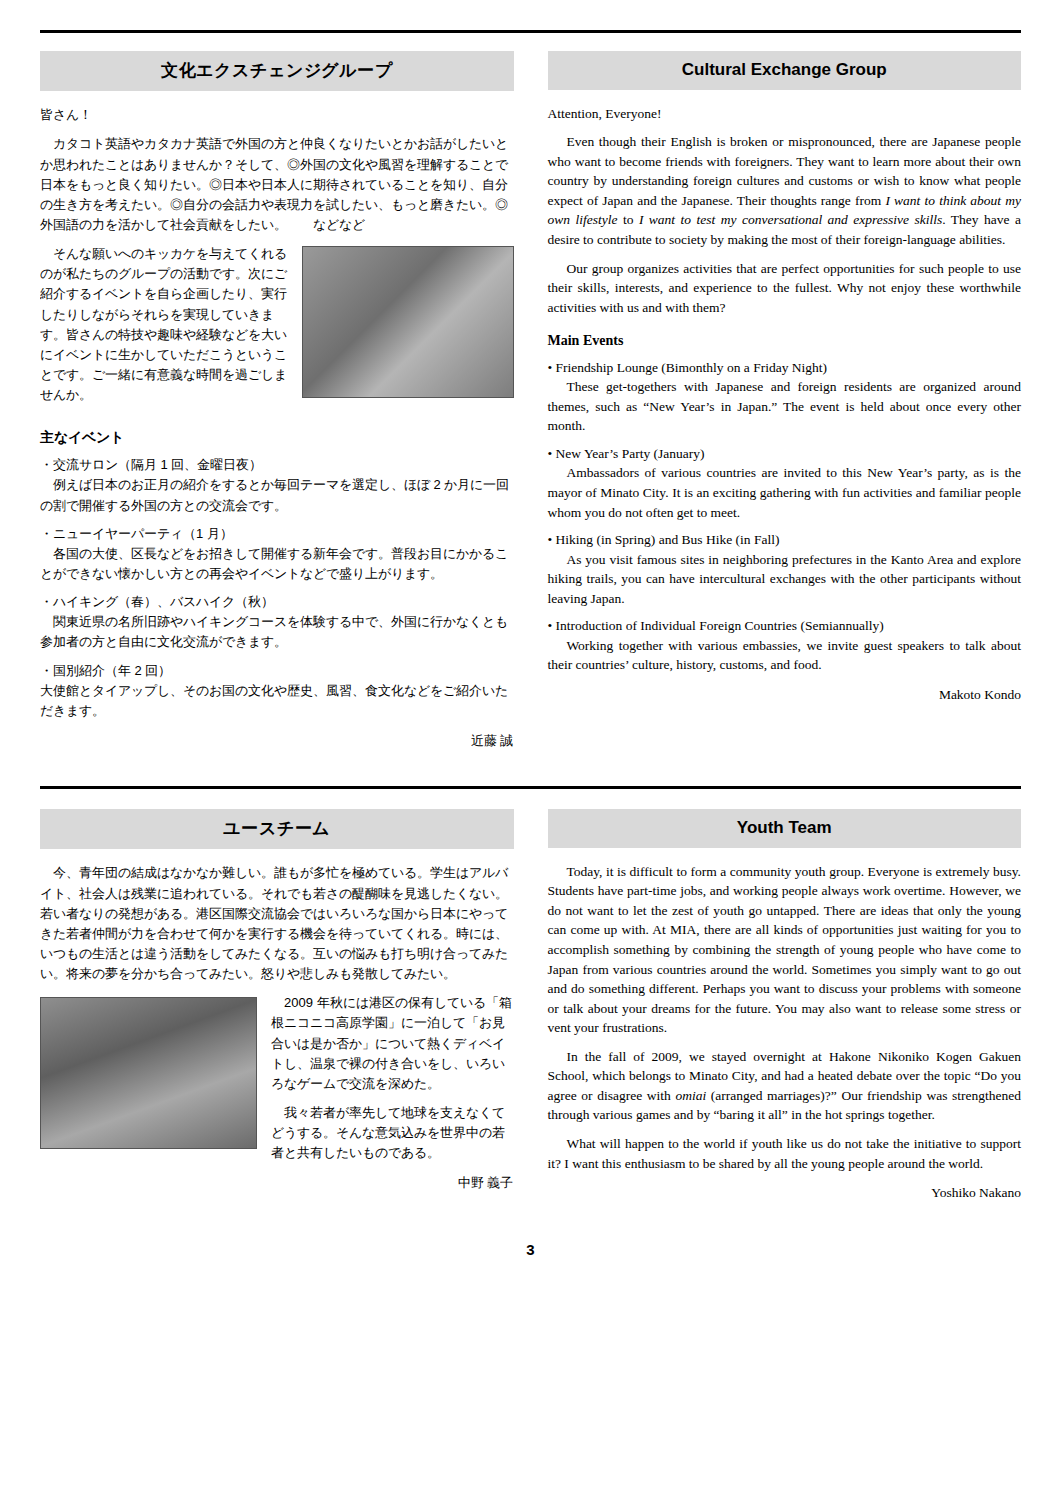文化エクスチェンジグループ
皆さん！
カタコト英語やカタカナ英語で外国の方と仲良くなりたいとかお話がしたいとか思われたことはありませんか？そして、◎外国の文化や風習を理解することで日本をもっと良く知りたい。◎日本や日本人に期待されていることを知り、自分の生き方を考えたい。◎自分の会話力や表現力を試したい、もっと磨きたい。◎外国語の力を活かして社会貢献をしたい。　　などなど
そんな願いへのキッカケを与えてくれるのが私たちのグループの活動です。次にご紹介するイベントを自ら企画したり、実行したりしながらそれらを実現していきます。皆さんの特技や趣味や経験などを大いにイベントに生かしていただこうということです。ご一緒に有意義な時間を過ごしませんか。
主なイベント
・交流サロン（隔月 1 回、金曜日夜） 例えば日本のお正月の紹介をするとか毎回テーマを選定し、ほぼ 2 か月に一回の割で開催する外国の方との交流会です。
・ニューイヤーパーティ（1 月） 各国の大使、区長などをお招きして開催する新年会です。普段お目にかかることができない懐かしい方との再会やイベントなどで盛り上がります。
・ハイキング（春）、バスハイク（秋） 関東近県の名所旧跡やハイキングコースを体験する中で、外国に行かなくとも参加者の方と自由に文化交流ができます。
・国別紹介（年 2 回） 大使館とタイアップし、そのお国の文化や歴史、風習、食文化などをご紹介いただきます。
近藤 誠
Cultural Exchange Group
Attention, Everyone!
Even though their English is broken or mispronounced, there are Japanese people who want to become friends with foreigners. They want to learn more about their own country by understanding foreign cultures and customs or wish to know what people expect of Japan and the Japanese. Their thoughts range from I want to think about my own lifestyle to I want to test my conversational and expressive skills. They have a desire to contribute to society by making the most of their foreign-language abilities.
Our group organizes activities that are perfect opportunities for such people to use their skills, interests, and experience to the fullest. Why not enjoy these worthwhile activities with us and with them?
Main Events
• Friendship Lounge (Bimonthly on a Friday Night) These get-togethers with Japanese and foreign residents are organized around themes, such as “New Year’s in Japan.” The event is held about once every other month.
• New Year’s Party (January) Ambassadors of various countries are invited to this New Year’s party, as is the mayor of Minato City. It is an exciting gathering with fun activities and familiar people whom you do not often get to meet.
• Hiking (in Spring) and Bus Hike (in Fall) As you visit famous sites in neighboring prefectures in the Kanto Area and explore hiking trails, you can have intercultural exchanges with the other participants without leaving Japan.
• Introduction of Individual Foreign Countries (Semiannually) Working together with various embassies, we invite guest speakers to talk about their countries’ culture, history, customs, and food.
Makoto Kondo
ユースチーム
今、青年団の結成はなかなか難しい。誰もが多忙を極めている。学生はアルバイト、社会人は残業に追われている。それでも若さの醍醐味を見逃したくない。若い者なりの発想がある。港区国際交流協会ではいろいろな国から日本にやってきた若者仲間が力を合わせて何かを実行する機会を待っていてくれる。時には、いつもの生活とは違う活動をしてみたくなる。互いの悩みも打ち明け合ってみたい。将来の夢を分かち合ってみたい。怒りや悲しみも発散してみたい。
2009 年秋には港区の保有している「箱根ニコニコ高原学園」に一泊して「お見合いは是か否か」について熱くディベイトし、温泉で裸の付き合いをし、いろいろなゲームで交流を深めた。
我々若者が率先して地球を支えなくてどうする。そんな意気込みを世界中の若者と共有したいものである。
中野 義子
Youth Team
Today, it is difficult to form a community youth group. Everyone is extremely busy. Students have part-time jobs, and working people always work overtime. However, we do not want to let the zest of youth go untapped. There are ideas that only the young can come up with. At MIA, there are all kinds of opportunities just waiting for you to accomplish something by combining the strength of young people who have come to Japan from various countries around the world. Sometimes you simply want to go out and do something different. Perhaps you want to discuss your problems with someone or talk about your dreams for the future. You may also want to release some stress or vent your frustrations.
In the fall of 2009, we stayed overnight at Hakone Nikoniko Kogen Gakuen School, which belongs to Minato City, and had a heated debate over the topic “Do you agree or disagree with omiai (arranged marriages)?” Our friendship was strengthened through various games and by “baring it all” in the hot springs together.
What will happen to the world if youth like us do not take the initiative to support it? I want this enthusiasm to be shared by all the young people around the world.
Yoshiko Nakano
3